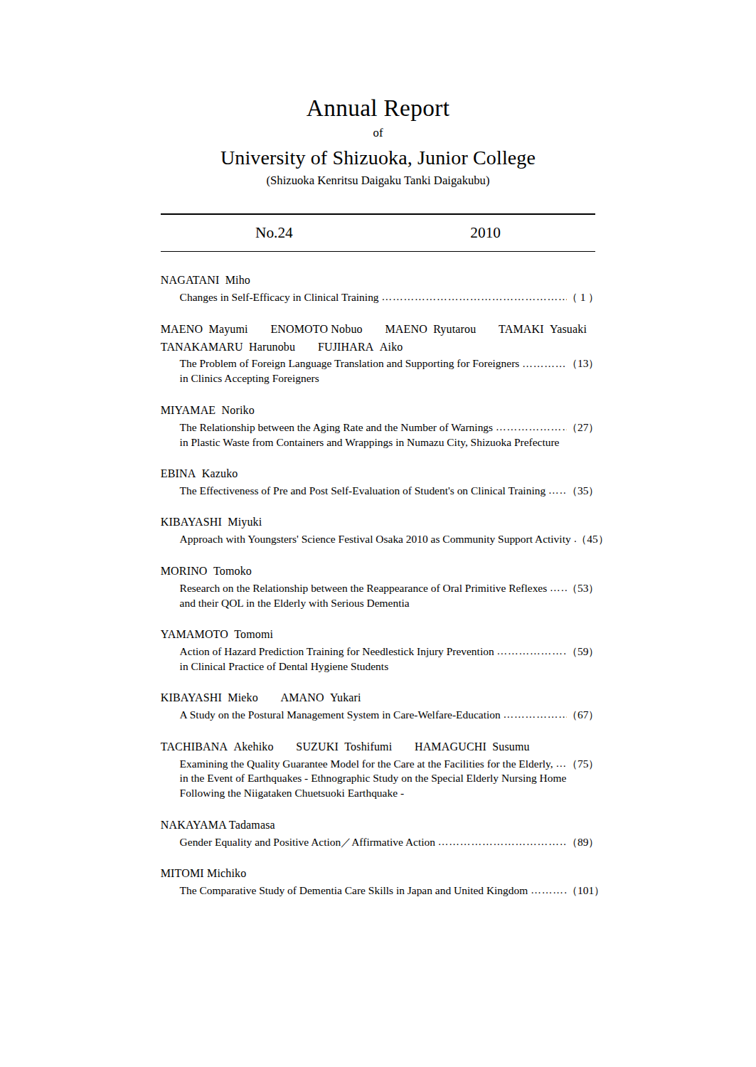Annual Report
of
University of Shizuoka, Junior College
(Shizuoka Kenritsu Daigaku Tanki Daigakubu)
No.24 2010
NAGATANI Miho
Changes in Self-Efficacy in Clinical Training …………………………………………………………………………… （ 1 ）
MAENO Mayumi ENOMOTO Nobuo MAENO Ryutarou TAMAKI Yasuaki
TANAKAMARU Harunobu FUJIHARA Aiko
The Problem of Foreign Language Translation and Supporting for Foreigners ……………………… （13）
in Clinics Accepting Foreigners
MIYAMAE Noriko
The Relationship between the Aging Rate and the Number of Warnings ……………………………… （27）
in Plastic Waste from Containers and Wrappings in Numazu City, Shizuoka Prefecture
EBINA Kazuko
The Effectiveness of Pre and Post Self-Evaluation of Student's on Clinical Training ………………… （35）
KIBAYASHI Miyuki
Approach with Youngsters' Science Festival Osaka 2010 as Community Support Activity ………… （45）
MORINO Tomoko
Research on the Relationship between the Reappearance of Oral Primitive Reflexes ………………… （53）
and their QOL in the Elderly with Serious Dementia
YAMAMOTO Tomomi
Action of Hazard Prediction Training for Needlestick Injury Prevention ……………………………… （59）
in Clinical Practice of Dental Hygiene Students
KIBAYASHI Mieko AMANO Yukari
A Study on the Postural Management System in Care-Welfare-Education …………………………… （67）
TACHIBANA Akehiko SUZUKI Toshifumi HAMAGUCHI Susumu
Examining the Quality Guarantee Model for the Care at the Facilities for the Elderly, …………… （75）
in the Event of Earthquakes - Ethnographic Study on the Special Elderly Nursing Home
Following the Niigataken Chuetsuoki Earthquake -
NAKAYAMA Tadamasa
Gender Equality and Positive Action／Affirmative Action ……………………………………………… （89）
MITOMI Michiko
The Comparative Study of Dementia Care Skills in Japan and United Kingdom ……………………… （101）